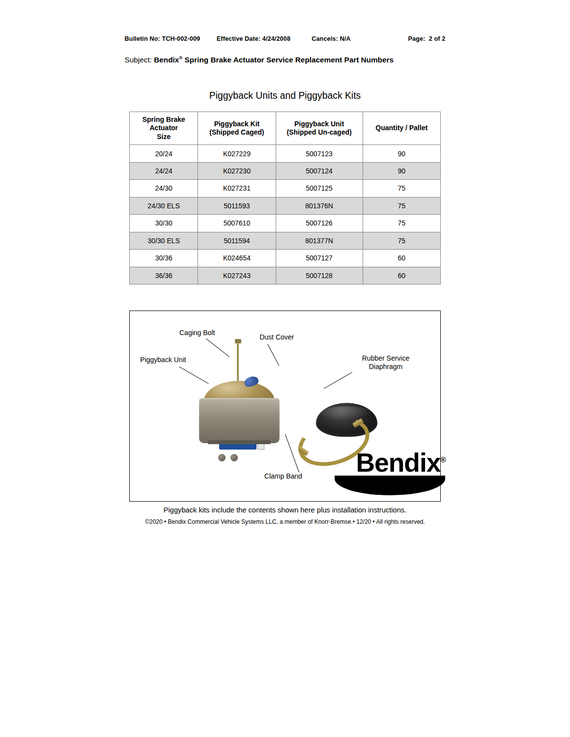Bulletin No: TCH-002-009 Effective Date: 4/24/2008 Cancels: N/A Page: 2 of 2
Subject: Bendix® Spring Brake Actuator Service Replacement Part Numbers
Piggyback Units and Piggyback Kits
| Spring Brake Actuator Size | Piggyback Kit (Shipped Caged) | Piggyback Unit (Shipped Un-caged) | Quantity / Pallet |
| --- | --- | --- | --- |
| 20/24 | K027229 | 5007123 | 90 |
| 24/24 | K027230 | 5007124 | 90 |
| 24/30 | K027231 | 5007125 | 75 |
| 24/30 ELS | 5011593 | 801376N | 75 |
| 30/30 | 5007610 | 5007126 | 75 |
| 30/30 ELS | 5011594 | 801377N | 75 |
| 30/36 | K024654 | 5007127 | 60 |
| 36/36 | K027243 | 5007128 | 60 |
Caging Bolt Dust Cover Piggyback Unit Rubber Service
Diaphragm Clamp Band
Piggyback kits include the contents shown here plus installation instructions.
Bendix®
©2020 • Bendix Commercial Vehicle Systems LLC, a member of Knorr-Bremse.• 12/20 • All rights reserved.